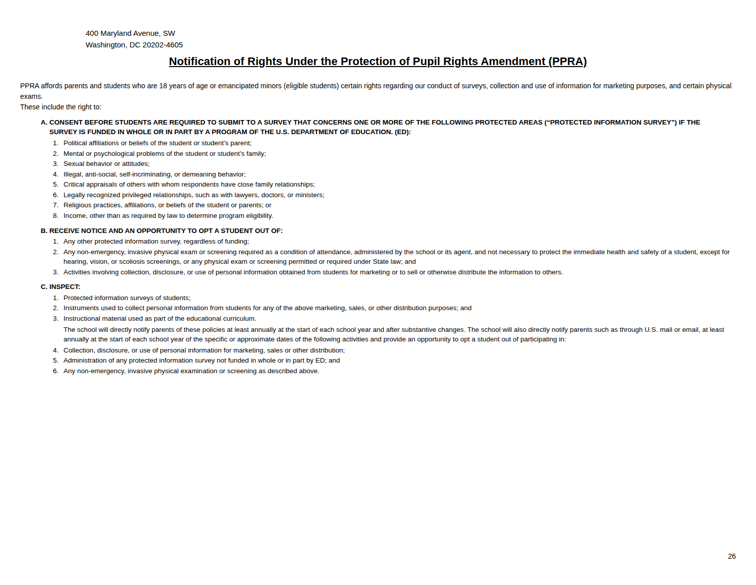400 Maryland Avenue, SW
Washington, DC 20202-4605
Notification of Rights Under the Protection of Pupil Rights Amendment (PPRA)
PPRA affords parents and students who are 18 years of age or emancipated minors (eligible students) certain rights regarding our conduct of surveys, collection and use of information for marketing purposes, and certain physical exams.
These include the right to:
CONSENT BEFORE STUDENTS ARE REQUIRED TO SUBMIT TO A SURVEY THAT CONCERNS ONE OR MORE OF THE FOLLOWING PROTECTED AREAS (“PROTECTED INFORMATION SURVEY”) IF THE SURVEY IS FUNDED IN WHOLE OR IN PART BY A PROGRAM OF THE U.S. DEPARTMENT OF EDUCATION. (ED):
Political affiliations or beliefs of the student or student’s parent;
Mental or psychological problems of the student or student’s family;
Sexual behavior or attitudes;
Illegal, anti-social, self-incriminating, or demeaning behavior;
Critical appraisals of others with whom respondents have close family relationships;
Legally recognized privileged relationships, such as with lawyers, doctors, or ministers;
Religious practices, affiliations, or beliefs of the student or parents; or
Income, other than as required by law to determine program eligibility.
RECEIVE NOTICE AND AN OPPORTUNITY TO OPT A STUDENT OUT OF:
Any other protected information survey, regardless of funding;
Any non-emergency, invasive physical exam or screening required as a condition of attendance, administered by the school or its agent, and not necessary to protect the immediate health and safety of a student, except for hearing, vision, or scoliosis screenings, or any physical exam or screening permitted or required under State law; and
Activities involving collection, disclosure, or use of personal information obtained from students for marketing or to sell or otherwise distribute the information to others.
INSPECT:
Protected information surveys of students;
Instruments used to collect personal information from students for any of the above marketing, sales, or other distribution purposes; and
Instructional material used as part of the educational curriculum.
The school will directly notify parents of these policies at least annually at the start of each school year and after substantive changes. The school will also directly notify parents such as through U.S. mail or email, at least annually at the start of each school year of the specific or approximate dates of the following activities and provide an opportunity to opt a student out of participating in:
Collection, disclosure, or use of personal information for marketing, sales or other distribution;
Administration of any protected information survey not funded in whole or in part by ED; and
Any non-emergency, invasive physical examination or screening as described above.
26